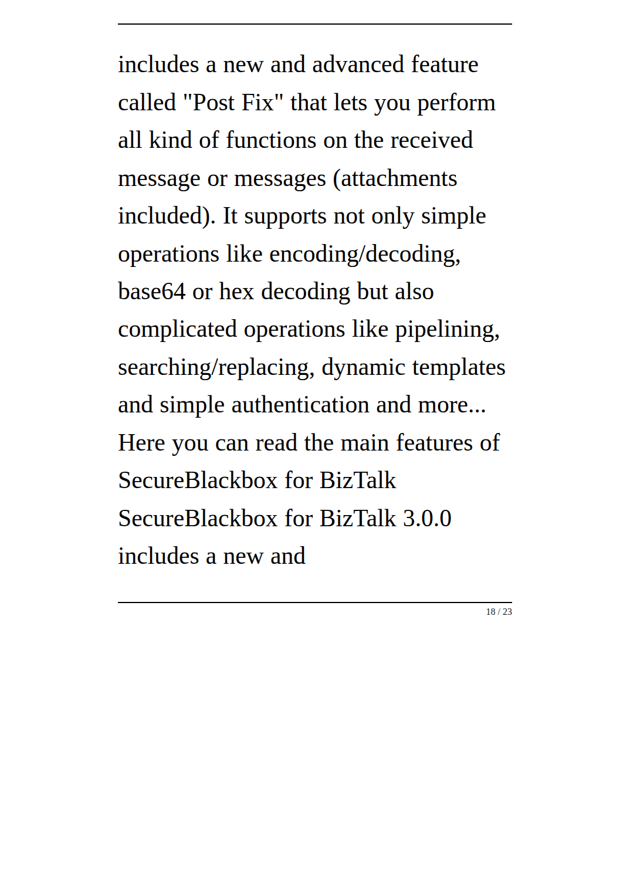includes a new and advanced feature called "Post Fix" that lets you perform all kind of functions on the received message or messages (attachments included). It supports not only simple operations like encoding/decoding, base64 or hex decoding but also complicated operations like pipelining, searching/replacing, dynamic templates and simple authentication and more... Here you can read the main features of SecureBlackbox for BizTalk SecureBlackbox for BizTalk 3.0.0 includes a new and
18 / 23